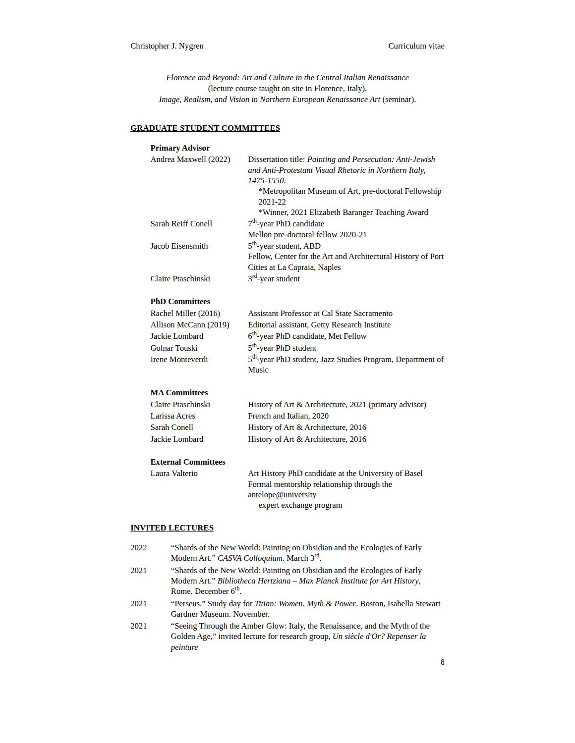Christopher J. Nygren Curriculum vitae
Florence and Beyond: Art and Culture in the Central Italian Renaissance (lecture course taught on site in Florence, Italy). Image, Realism, and Vision in Northern European Renaissance Art (seminar).
GRADUATE STUDENT COMMITTEES
Primary Advisor
| Andrea Maxwell (2022) | Dissertation title: Painting and Persecution: Anti-Jewish and Anti-Protestant Visual Rhetoric in Northern Italy, 1475-1550 . *Metropolitan Museum of Art, pre-doctoral Fellowship 2021-22 *Winner, 2021 Elizabeth Baranger Teaching Award |
| Sarah Reiff Conell | 7 th -year PhD candidate Mellon pre-doctoral fellow 2020-21 |
| Jacob Eisensmith | 5 th -year student, ABD Fellow, Center for the Art and Architectural History of Port Cities at La Capraia, Naples |
| Claire Ptaschinski | 3 rd -year student |
PhD Committees
| Rachel Miller (2016) | Assistant Professor at Cal State Sacramento |
| Allison McCann (2019) | Editorial assistant, Getty Research Institute |
| Jackie Lombard | 6 th -year PhD candidate, Met Fellow |
| Golnar Touski | 5 th -year PhD student |
| Irene Monteverdi | 5 th -year PhD student, Jazz Studies Program, Department of Music |
MA Committees
| Claire Ptaschinski | History of Art & Architecture, 2021 (primary advisor) |
| Larissa Acres | French and Italian, 2020 |
| Sarah Conell | History of Art & Architecture, 2016 |
| Jackie Lombard | History of Art & Architecture, 2016 |
External Committees
| Laura Valterio | Art History PhD candidate at the University of Basel Formal mentorship relationship through the antelope@university expert exchange program |
INVITED LECTURES
| 2022 | “Shards of the New World: Painting on Obsidian and the Ecologies of Early Modern Art.” CASVA Colloquium . March 3 rd . |
| 2021 | “Shards of the New World: Painting on Obsidian and the Ecologies of Early Modern Art.” Bibliotheca Hertziana – Max Planck Institute for Art History , Rome. December 6 th . |
| 2021 | “Perseus.” Study day for Titian: Women, Myth & Power . Boston, Isabella Stewart Gardner Museum. November. |
| 2021 | “Seeing Through the Amber Glow: Italy, the Renaissance, and the Myth of the Golden Age,” invited lecture for research group, Un siècle d'Or? Repenser la peinture |
8